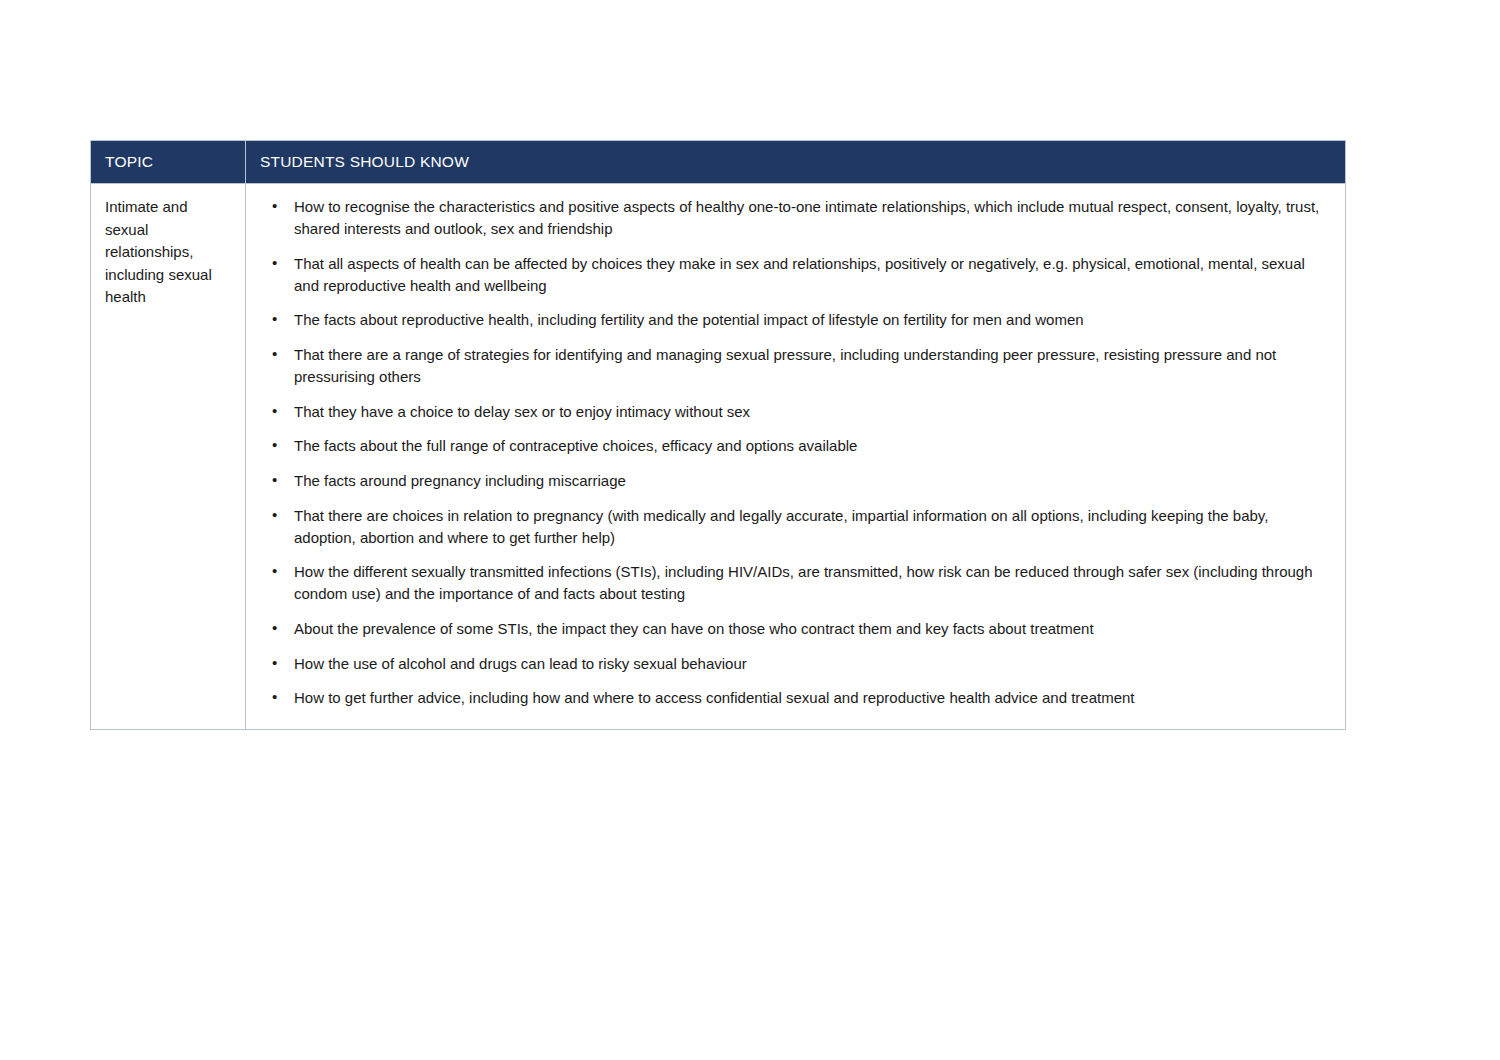| TOPIC | STUDENTS SHOULD KNOW |
| --- | --- |
| Intimate and sexual relationships, including sexual health | How to recognise the characteristics and positive aspects of healthy one-to-one intimate relationships, which include mutual respect, consent, loyalty, trust, shared interests and outlook, sex and friendship That all aspects of health can be affected by choices they make in sex and relationships, positively or negatively, e.g. physical, emotional, mental, sexual and reproductive health and wellbeing The facts about reproductive health, including fertility and the potential impact of lifestyle on fertility for men and women That there are a range of strategies for identifying and managing sexual pressure, including understanding peer pressure, resisting pressure and not pressurising others That they have a choice to delay sex or to enjoy intimacy without sex The facts about the full range of contraceptive choices, efficacy and options available The facts around pregnancy including miscarriage That there are choices in relation to pregnancy (with medically and legally accurate, impartial information on all options, including keeping the baby, adoption, abortion and where to get further help) How the different sexually transmitted infections (STIs), including HIV/AIDs, are transmitted, how risk can be reduced through safer sex (including through condom use) and the importance of and facts about testing About the prevalence of some STIs, the impact they can have on those who contract them and key facts about treatment How the use of alcohol and drugs can lead to risky sexual behaviour How to get further advice, including how and where to access confidential sexual and reproductive health advice and treatment |